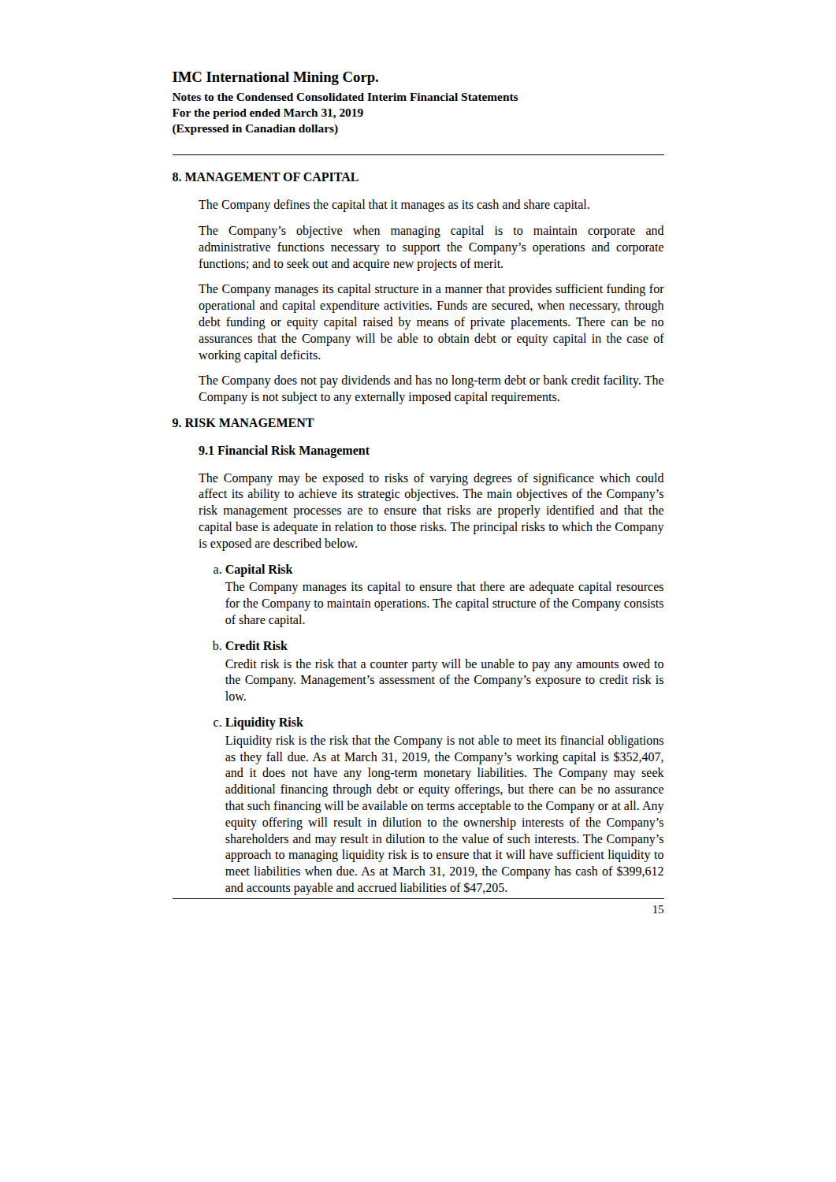IMC International Mining Corp.
Notes to the Condensed Consolidated Interim Financial Statements
For the period ended March 31, 2019
(Expressed in Canadian dollars)
8. MANAGEMENT OF CAPITAL
The Company defines the capital that it manages as its cash and share capital.
The Company’s objective when managing capital is to maintain corporate and administrative functions necessary to support the Company’s operations and corporate functions; and to seek out and acquire new projects of merit.
The Company manages its capital structure in a manner that provides sufficient funding for operational and capital expenditure activities. Funds are secured, when necessary, through debt funding or equity capital raised by means of private placements. There can be no assurances that the Company will be able to obtain debt or equity capital in the case of working capital deficits.
The Company does not pay dividends and has no long-term debt or bank credit facility. The Company is not subject to any externally imposed capital requirements.
9. RISK MANAGEMENT
9.1 Financial Risk Management
The Company may be exposed to risks of varying degrees of significance which could affect its ability to achieve its strategic objectives. The main objectives of the Company’s risk management processes are to ensure that risks are properly identified and that the capital base is adequate in relation to those risks. The principal risks to which the Company is exposed are described below.
Capital Risk
The Company manages its capital to ensure that there are adequate capital resources for the Company to maintain operations. The capital structure of the Company consists of share capital.
Credit Risk
Credit risk is the risk that a counter party will be unable to pay any amounts owed to the Company. Management’s assessment of the Company’s exposure to credit risk is low.
Liquidity Risk
Liquidity risk is the risk that the Company is not able to meet its financial obligations as they fall due. As at March 31, 2019, the Company’s working capital is $352,407, and it does not have any long-term monetary liabilities. The Company may seek additional financing through debt or equity offerings, but there can be no assurance that such financing will be available on terms acceptable to the Company or at all. Any equity offering will result in dilution to the ownership interests of the Company’s shareholders and may result in dilution to the value of such interests. The Company’s approach to managing liquidity risk is to ensure that it will have sufficient liquidity to meet liabilities when due. As at March 31, 2019, the Company has cash of $399,612 and accounts payable and accrued liabilities of $47,205.
15